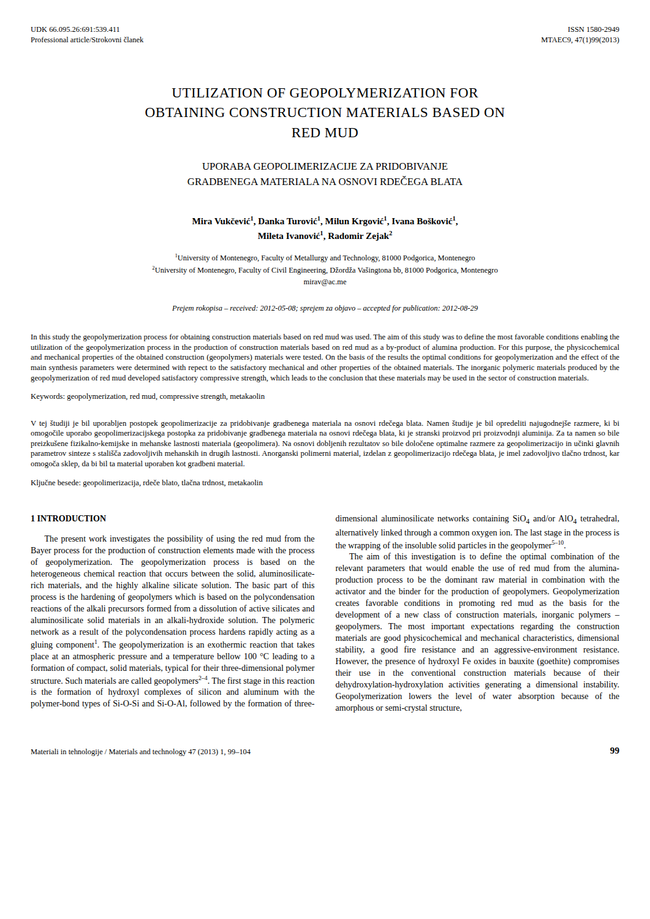UDK 66.095.26:691:539.411
Professional article/Strokovni članek
ISSN 1580-2949
MTAEC9, 47(1)99(2013)
UTILIZATION OF GEOPOLYMERIZATION FOR
OBTAINING CONSTRUCTION MATERIALS BASED ON
RED MUD
UPORABA GEOPOLIMERIZACIJE ZA PRIDOBIVANJE
GRADBENEGA MATERIALA NA OSNOVI RDEČEGA BLATA
Mira Vukčević1, Danka Turović1, Milun Krgović1, Ivana Bošković1,
Mileta Ivanović1, Radomir Zejak2
1University of Montenegro, Faculty of Metallurgy and Technology, 81000 Podgorica, Montenegro
2University of Montenegro, Faculty of Civil Engineering, Džordža Vašingtona bb, 81000 Podgorica, Montenegro
mirav@ac.me
Prejem rokopisa – received: 2012-05-08; sprejem za objavo – accepted for publication: 2012-08-29
In this study the geopolymerization process for obtaining construction materials based on red mud was used. The aim of this study was to define the most favorable conditions enabling the utilization of the geopolymerization process in the production of construction materials based on red mud as a by-product of alumina production. For this purpose, the physicochemical and mechanical properties of the obtained construction (geopolymers) materials were tested. On the basis of the results the optimal conditions for geopolymerization and the effect of the main synthesis parameters were determined with repect to the satisfactory mechanical and other properties of the obtained materials. The inorganic polymeric materials produced by the geopolymerization of red mud developed satisfactory compressive strength, which leads to the conclusion that these materials may be used in the sector of construction materials.
Keywords: geopolymerization, red mud, compressive strength, metakaolin
V tej študiji je bil uporabljen postopek geopolimerizacije za pridobivanje gradbenega materiala na osnovi rdečega blata. Namen študije je bil opredeliti najugodnejše razmere, ki bi omogočile uporabo geopolimerizacijskega postopka za pridobivanje gradbenega materiala na osnovi rdečega blata, ki je stranski proizvod pri proizvodnji aluminija. Za ta namen so bile preizkušene fizikalno-kemijske in mehanske lastnosti materiala (geopolimera). Na osnovi dobljenih rezultatov so bile določene optimalne razmere za geopolimerizacijo in učinki glavnih parametrov sinteze s stališča zadovoljivih mehanskih in drugih lastnosti. Anorganski polimerni material, izdelan z geopolimerizacijo rdečega blata, je imel zadovoljivo tlačno trdnost, kar omogoča sklep, da bi bil ta material uporaben kot gradbeni material.
Ključne besede: geopolimerizacija, rdeče blato, tlačna trdnost, metakaolin
1 INTRODUCTION
The present work investigates the possibility of using the red mud from the Bayer process for the production of construction elements made with the process of geopolymerization. The geopolymerization process is based on the heterogeneous chemical reaction that occurs between the solid, aluminosilicate-rich materials, and the highly alkaline silicate solution. The basic part of this process is the hardening of geopolymers which is based on the polycondensation reactions of the alkali precursors formed from a dissolution of active silicates and aluminosilicate solid materials in an alkali-hydroxide solution. The polymeric network as a result of the polycondensation process hardens rapidly acting as a gluing component1. The geopolymerization is an exothermic reaction that takes place at an atmospheric pressure and a temperature bellow 100 °C leading to a formation of compact, solid materials, typical for their three-dimensional polymer structure. Such materials are called geopolymers2–4. The first stage in this reaction is the formation of hydroxyl complexes of silicon and aluminum with the polymer-bond types of Si-O-Si and Si-O-Al, followed by the formation of three-dimensional aluminosilicate networks containing SiO4 and/or AlO4 tetrahedral, alternatively linked through a common oxygen ion. The last stage in the process is the wrapping of the insoluble solid particles in the geopolymer5–10.
The aim of this investigation is to define the optimal combination of the relevant parameters that would enable the use of red mud from the alumina-production process to be the dominant raw material in combination with the activator and the binder for the production of geopolymers. Geopolymerization creates favorable conditions in promoting red mud as the basis for the development of a new class of construction materials, inorganic polymers – geopolymers. The most important expectations regarding the construction materials are good physicochemical and mechanical characteristics, dimensional stability, a good fire resistance and an aggressive-environment resistance. However, the presence of hydroxyl Fe oxides in bauxite (goethite) compromises their use in the conventional construction materials because of their dehydroxylation-hydroxylation activities generating a dimensional instability. Geopolymerization lowers the level of water absorption because of the amorphous or semi-crystal structure,
Materiali in tehnologije / Materials and technology 47 (2013) 1, 99–104
99